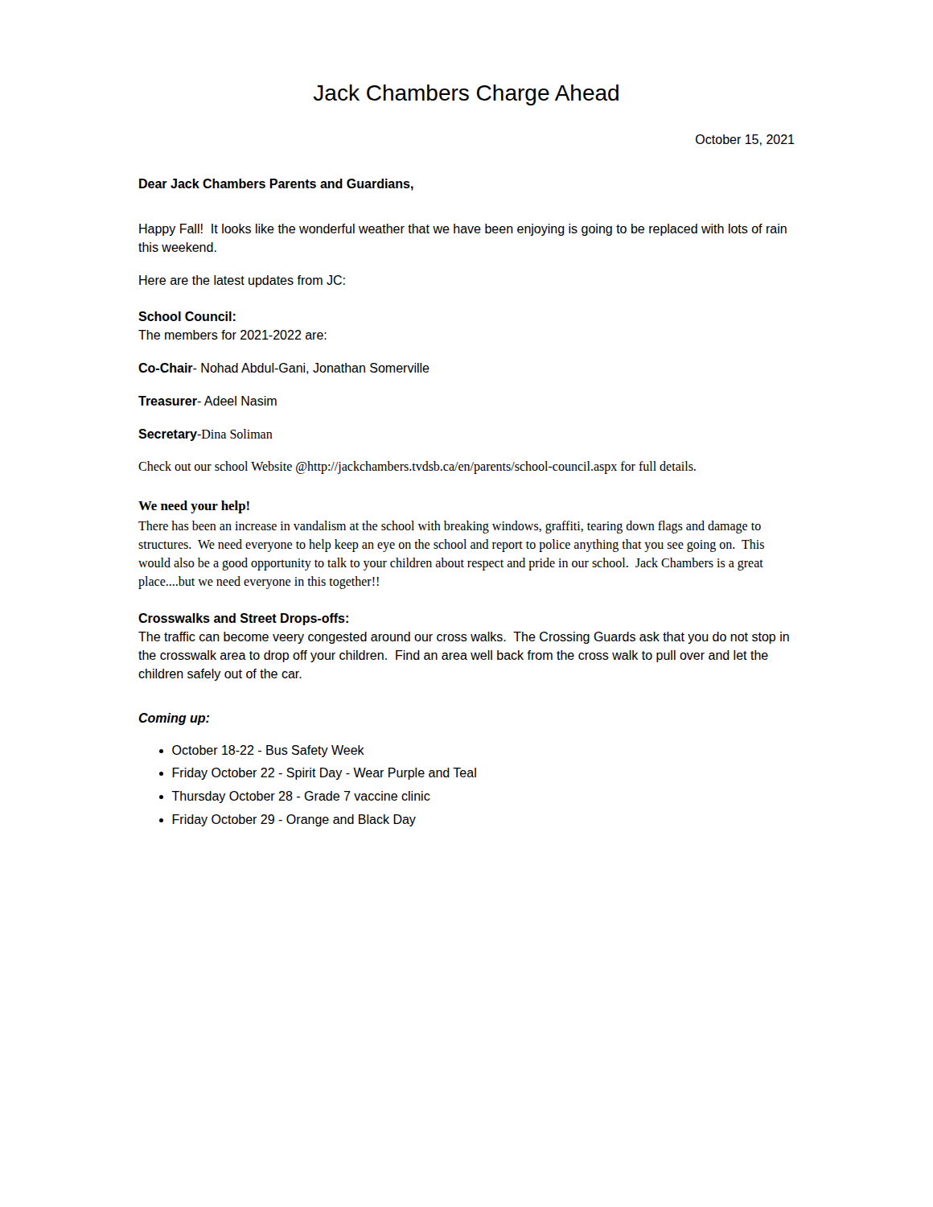Jack Chambers Charge Ahead
October 15, 2021
Dear Jack Chambers Parents and Guardians,
Happy Fall! It looks like the wonderful weather that we have been enjoying is going to be replaced with lots of rain this weekend.
Here are the latest updates from JC:
School Council:
The members for 2021-2022 are:
Co-Chair- Nohad Abdul-Gani, Jonathan Somerville
Treasurer- Adeel Nasim
Secretary-Dina Soliman
Check out our school Website @http://jackchambers.tvdsb.ca/en/parents/school-council.aspx for full details.
We need your help!
There has been an increase in vandalism at the school with breaking windows, graffiti, tearing down flags and damage to structures. We need everyone to help keep an eye on the school and report to police anything that you see going on. This would also be a good opportunity to talk to your children about respect and pride in our school. Jack Chambers is a great place....but we need everyone in this together!!
Crosswalks and Street Drops-offs:
The traffic can become veery congested around our cross walks. The Crossing Guards ask that you do not stop in the crosswalk area to drop off your children. Find an area well back from the cross walk to pull over and let the children safely out of the car.
Coming up:
October 18-22 - Bus Safety Week
Friday October 22 - Spirit Day - Wear Purple and Teal
Thursday October 28 - Grade 7 vaccine clinic
Friday October 29 - Orange and Black Day